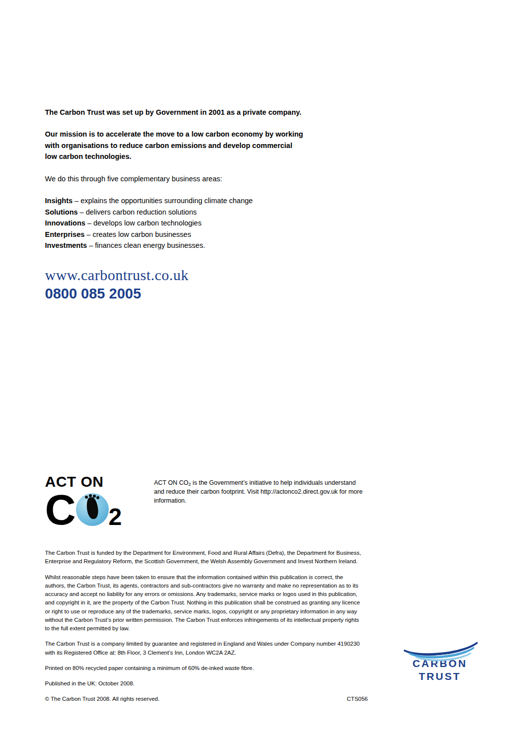The Carbon Trust was set up by Government in 2001 as a private company.
Our mission is to accelerate the move to a low carbon economy by working with organisations to reduce carbon emissions and develop commercial low carbon technologies.
We do this through five complementary business areas:
Insights – explains the opportunities surrounding climate change
Solutions – delivers carbon reduction solutions
Innovations – develops low carbon technologies
Enterprises – creates low carbon businesses
Investments – finances clean energy businesses.
www.carbontrust.co.uk
0800 085 2005
ACT ON
C 2
ACT ON CO2 is the Government’s initiative to help individuals understand and reduce their carbon footprint. Visit http://actonco2.direct.gov.uk for more information.
The Carbon Trust is funded by the Department for Environment, Food and Rural Affairs (Defra), the Department for Business, Enterprise and Regulatory Reform, the Scottish Government, the Welsh Assembly Government and Invest Northern Ireland.
Whilst reasonable steps have been taken to ensure that the information contained within this publication is correct, the authors, the Carbon Trust, its agents, contractors and sub-contractors give no warranty and make no representation as to its accuracy and accept no liability for any errors or omissions. Any trademarks, service marks or logos used in this publication, and copyright in it, are the property of the Carbon Trust. Nothing in this publication shall be construed as granting any licence or right to use or reproduce any of the trademarks, service marks, logos, copyright or any proprietary information in any way without the Carbon Trust’s prior written permission. The Carbon Trust enforces infringements of its intellectual property rights to the full extent permitted by law.
The Carbon Trust is a company limited by guarantee and registered in England and Wales under Company number 4190230 with its Registered Office at: 8th Floor, 3 Clement’s Inn, London WC2A 2AZ.
Printed on 80% recycled paper containing a minimum of 60% de-inked waste fibre.
Published in the UK: October 2008.
© The Carbon Trust 2008. All rights reserved. CTS056
CARBON
TRUST